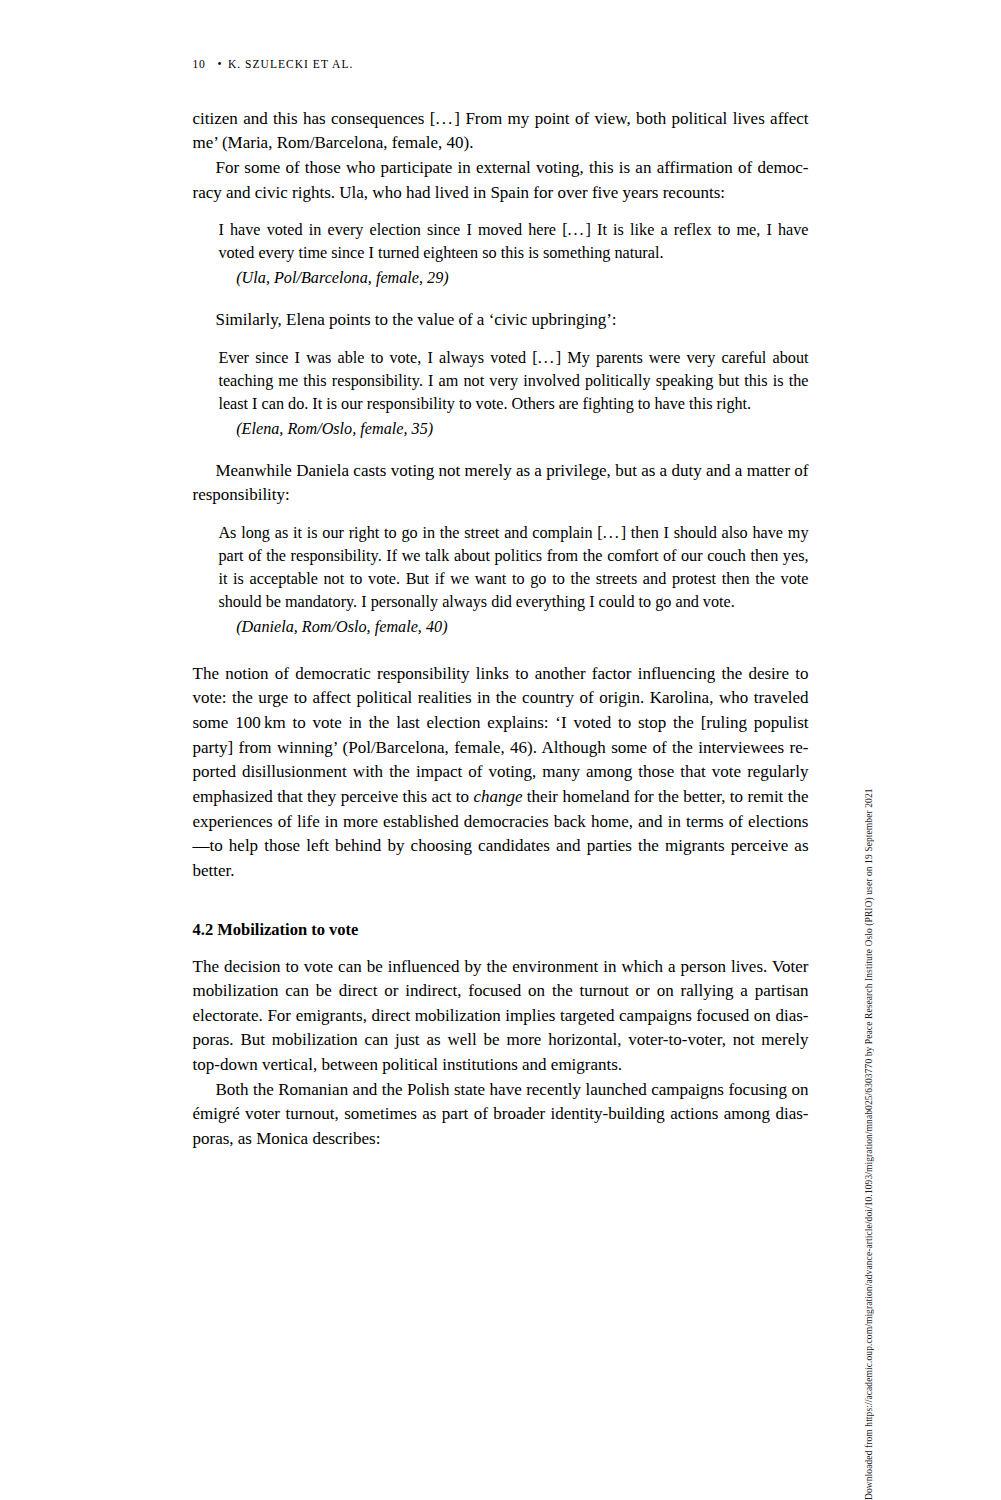Downloaded from https://academic.oup.com/migration/advance-article/doi/10.1093/migration/mnab025/6303770 by Peace Research Institute Oslo (PRIO) user on 19 September 2021
10•K. SZULECKI ET AL.
citizen and this has consequences [...] From my point of view, both political lives affect me’ (Maria, Rom/Barcelona, female, 40).
For some of those who participate in external voting, this is an affirmation of democracy and civic rights. Ula, who had lived in Spain for over five years recounts:
I have voted in every election since I moved here [...] It is like a reflex to me, I have voted every time since I turned eighteen so this is something natural.
(Ula, Pol/Barcelona, female, 29)
Similarly, Elena points to the value of a ‘civic upbringing’:
Ever since I was able to vote, I always voted [...] My parents were very careful about teaching me this responsibility. I am not very involved politically speaking but this is the least I can do. It is our responsibility to vote. Others are fighting to have this right.
(Elena, Rom/Oslo, female, 35)
Meanwhile Daniela casts voting not merely as a privilege, but as a duty and a matter of responsibility:
As long as it is our right to go in the street and complain [...] then I should also have my part of the responsibility. If we talk about politics from the comfort of our couch then yes, it is acceptable not to vote. But if we want to go to the streets and protest then the vote should be mandatory. I personally always did everything I could to go and vote.
(Daniela, Rom/Oslo, female, 40)
The notion of democratic responsibility links to another factor influencing the desire to vote: the urge to affect political realities in the country of origin. Karolina, who traveled some 100 km to vote in the last election explains: ‘I voted to stop the [ruling populist party] from winning’ (Pol/Barcelona, female, 46). Although some of the interviewees reported disillusionment with the impact of voting, many among those that vote regularly emphasized that they perceive this act to change their homeland for the better, to remit the experiences of life in more established democracies back home, and in terms of elections—to help those left behind by choosing candidates and parties the migrants perceive as better.
4.2 Mobilization to vote
The decision to vote can be influenced by the environment in which a person lives. Voter mobilization can be direct or indirect, focused on the turnout or on rallying a partisan electorate. For emigrants, direct mobilization implies targeted campaigns focused on diasporas. But mobilization can just as well be more horizontal, voter-to-voter, not merely top-down vertical, between political institutions and emigrants.
Both the Romanian and the Polish state have recently launched campaigns focusing on émigré voter turnout, sometimes as part of broader identity-building actions among diasporas, as Monica describes: